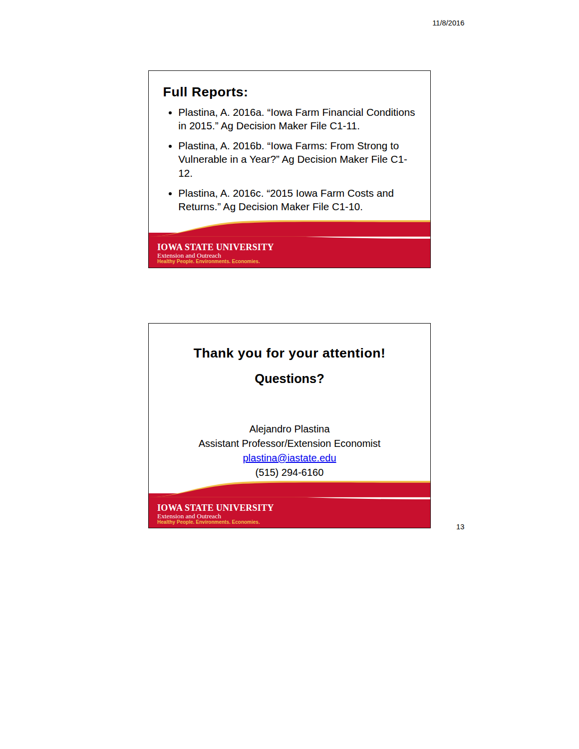11/8/2016
Full Reports:
Plastina, A. 2016a. “Iowa Farm Financial Conditions in 2015.” Ag Decision Maker File C1-11.
Plastina, A. 2016b. “Iowa Farms: From Strong to Vulnerable in a Year?” Ag Decision Maker File C1-12.
Plastina, A. 2016c. “2015 Iowa Farm Costs and Returns.” Ag Decision Maker File C1-10.
IOWA STATE UNIVERSITY
Extension and Outreach
Healthy People. Environments. Economies.
Thank you for your attention!
Questions?
Alejandro Plastina
Assistant Professor/Extension Economist
plastina@iastate.edu
(515) 294-6160
IOWA STATE UNIVERSITY
Extension and Outreach
Healthy People. Environments. Economies.
13